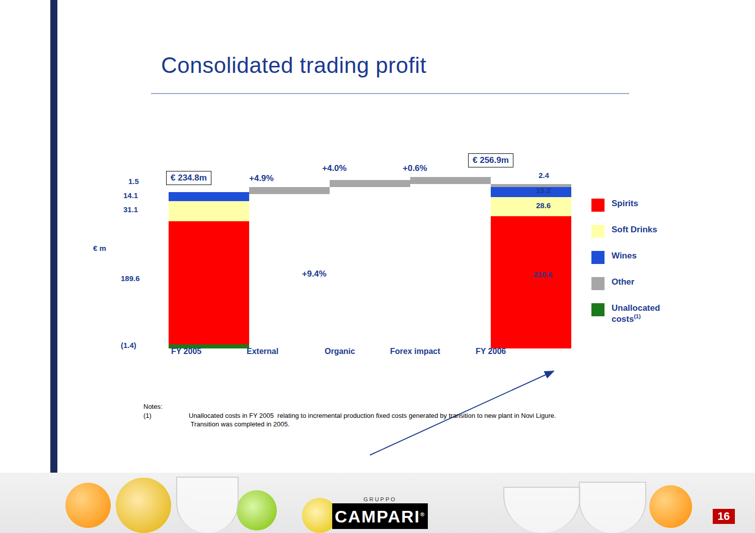Consolidated trading profit
€ m
€ m
€ 234.8m
€ 256.9m
+4.9%
+4.0%
+0.6%
+9.4%
1.5
14.1
31.1
189.6
(1.4)
2.4
15.2
28.6
210.6
FY 2005
External
Organic
Forex impact
FY 2006
Spirits
Soft Drinks
Wines
Other
Unallocated
costs(1)
Notes:
(1) Unallocated costs in FY 2005 relating to incremental production fixed costs generated by transition to new plant in Novi Ligure.
Transition was completed in 2005.
GRUPPO
CAMPARI®
16